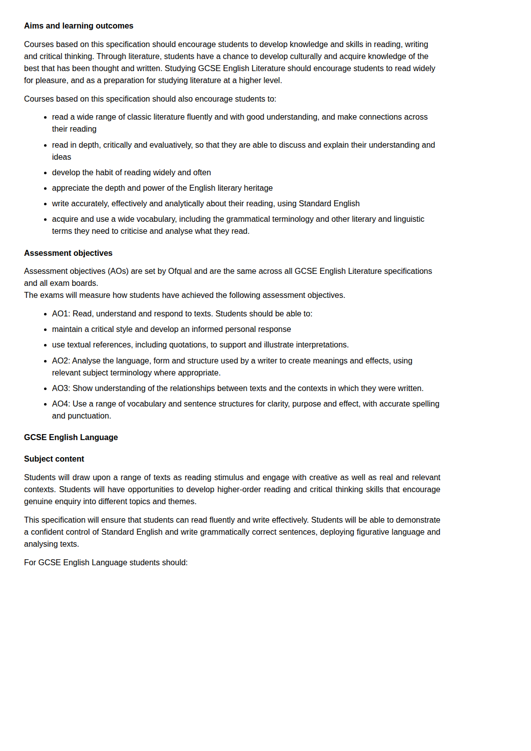Aims and learning outcomes
Courses based on this specification should encourage students to develop knowledge and skills in reading, writing and critical thinking. Through literature, students have a chance to develop culturally and acquire knowledge of the best that has been thought and written. Studying GCSE English Literature should encourage students to read widely for pleasure, and as a preparation for studying literature at a higher level.
Courses based on this specification should also encourage students to:
read a wide range of classic literature fluently and with good understanding, and make connections across their reading
read in depth, critically and evaluatively, so that they are able to discuss and explain their understanding and ideas
develop the habit of reading widely and often
appreciate the depth and power of the English literary heritage
write accurately, effectively and analytically about their reading, using Standard English
acquire and use a wide vocabulary, including the grammatical terminology and other literary and linguistic terms they need to criticise and analyse what they read.
Assessment objectives
Assessment objectives (AOs) are set by Ofqual and are the same across all GCSE English Literature specifications and all exam boards.
The exams will measure how students have achieved the following assessment objectives.
AO1: Read, understand and respond to texts. Students should be able to:
maintain a critical style and develop an informed personal response
use textual references, including quotations, to support and illustrate interpretations.
AO2: Analyse the language, form and structure used by a writer to create meanings and effects, using relevant subject terminology where appropriate.
AO3: Show understanding of the relationships between texts and the contexts in which they were written.
AO4: Use a range of vocabulary and sentence structures for clarity, purpose and effect, with accurate spelling and punctuation.
GCSE English Language
Subject content
Students will draw upon a range of texts as reading stimulus and engage with creative as well as real and relevant contexts. Students will have opportunities to develop higher-order reading and critical thinking skills that encourage genuine enquiry into different topics and themes.
This specification will ensure that students can read fluently and write effectively. Students will be able to demonstrate a confident control of Standard English and write grammatically correct sentences, deploying figurative language and analysing texts.
For GCSE English Language students should: